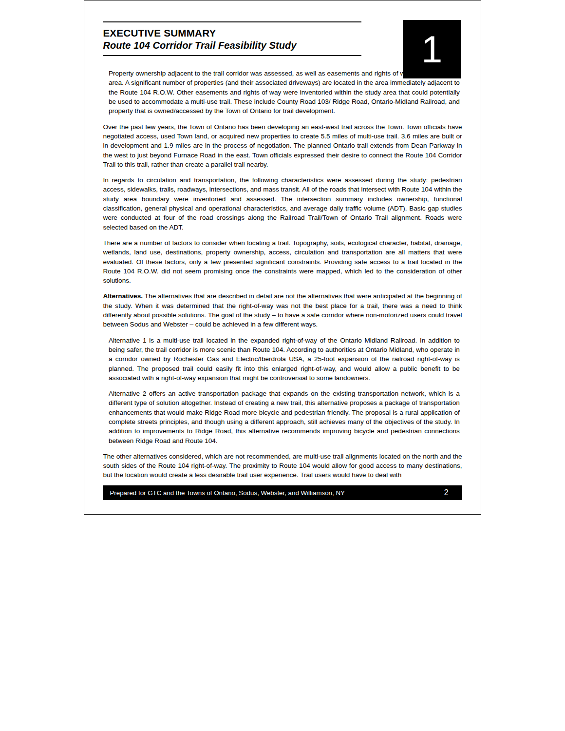1
EXECUTIVE SUMMARY
Route 104 Corridor Trail Feasibility Study
Property ownership adjacent to the trail corridor was assessed, as well as easements and rights of way within the study area. A significant number of properties (and their associated driveways) are located in the area immediately adjacent to the Route 104 R.O.W. Other easements and rights of way were inventoried within the study area that could potentially be used to accommodate a multi-use trail. These include County Road 103/ Ridge Road, Ontario-Midland Railroad, and property that is owned/accessed by the Town of Ontario for trail development.
Over the past few years, the Town of Ontario has been developing an east-west trail across the Town. Town officials have negotiated access, used Town land, or acquired new properties to create 5.5 miles of multi-use trail. 3.6 miles are built or in development and 1.9 miles are in the process of negotiation. The planned Ontario trail extends from Dean Parkway in the west to just beyond Furnace Road in the east. Town officials expressed their desire to connect the Route 104 Corridor Trail to this trail, rather than create a parallel trail nearby.
In regards to circulation and transportation, the following characteristics were assessed during the study: pedestrian access, sidewalks, trails, roadways, intersections, and mass transit. All of the roads that intersect with Route 104 within the study area boundary were inventoried and assessed. The intersection summary includes ownership, functional classification, general physical and operational characteristics, and average daily traffic volume (ADT). Basic gap studies were conducted at four of the road crossings along the Railroad Trail/Town of Ontario Trail alignment. Roads were selected based on the ADT.
There are a number of factors to consider when locating a trail. Topography, soils, ecological character, habitat, drainage, wetlands, land use, destinations, property ownership, access, circulation and transportation are all matters that were evaluated. Of these factors, only a few presented significant constraints. Providing safe access to a trail located in the Route 104 R.O.W. did not seem promising once the constraints were mapped, which led to the consideration of other solutions.
Alternatives. The alternatives that are described in detail are not the alternatives that were anticipated at the beginning of the study. When it was determined that the right-of-way was not the best place for a trail, there was a need to think differently about possible solutions. The goal of the study – to have a safe corridor where non-motorized users could travel between Sodus and Webster – could be achieved in a few different ways.
Alternative 1 is a multi-use trail located in the expanded right-of-way of the Ontario Midland Railroad. In addition to being safer, the trail corridor is more scenic than Route 104. According to authorities at Ontario Midland, who operate in a corridor owned by Rochester Gas and Electric/Iberdrola USA, a 25-foot expansion of the railroad right-of-way is planned. The proposed trail could easily fit into this enlarged right-of-way, and would allow a public benefit to be associated with a right-of-way expansion that might be controversial to some landowners.
Alternative 2 offers an active transportation package that expands on the existing transportation network, which is a different type of solution altogether. Instead of creating a new trail, this alternative proposes a package of transportation enhancements that would make Ridge Road more bicycle and pedestrian friendly. The proposal is a rural application of complete streets principles, and though using a different approach, still achieves many of the objectives of the study. In addition to improvements to Ridge Road, this alternative recommends improving bicycle and pedestrian connections between Ridge Road and Route 104.
The other alternatives considered, which are not recommended, are multi-use trail alignments located on the north and the south sides of the Route 104 right-of-way. The proximity to Route 104 would allow for good access to many destinations, but the location would create a less desirable trail user experience. Trail users would have to deal with
Prepared for GTC and the Towns of Ontario, Sodus, Webster, and Williamson, NY 2